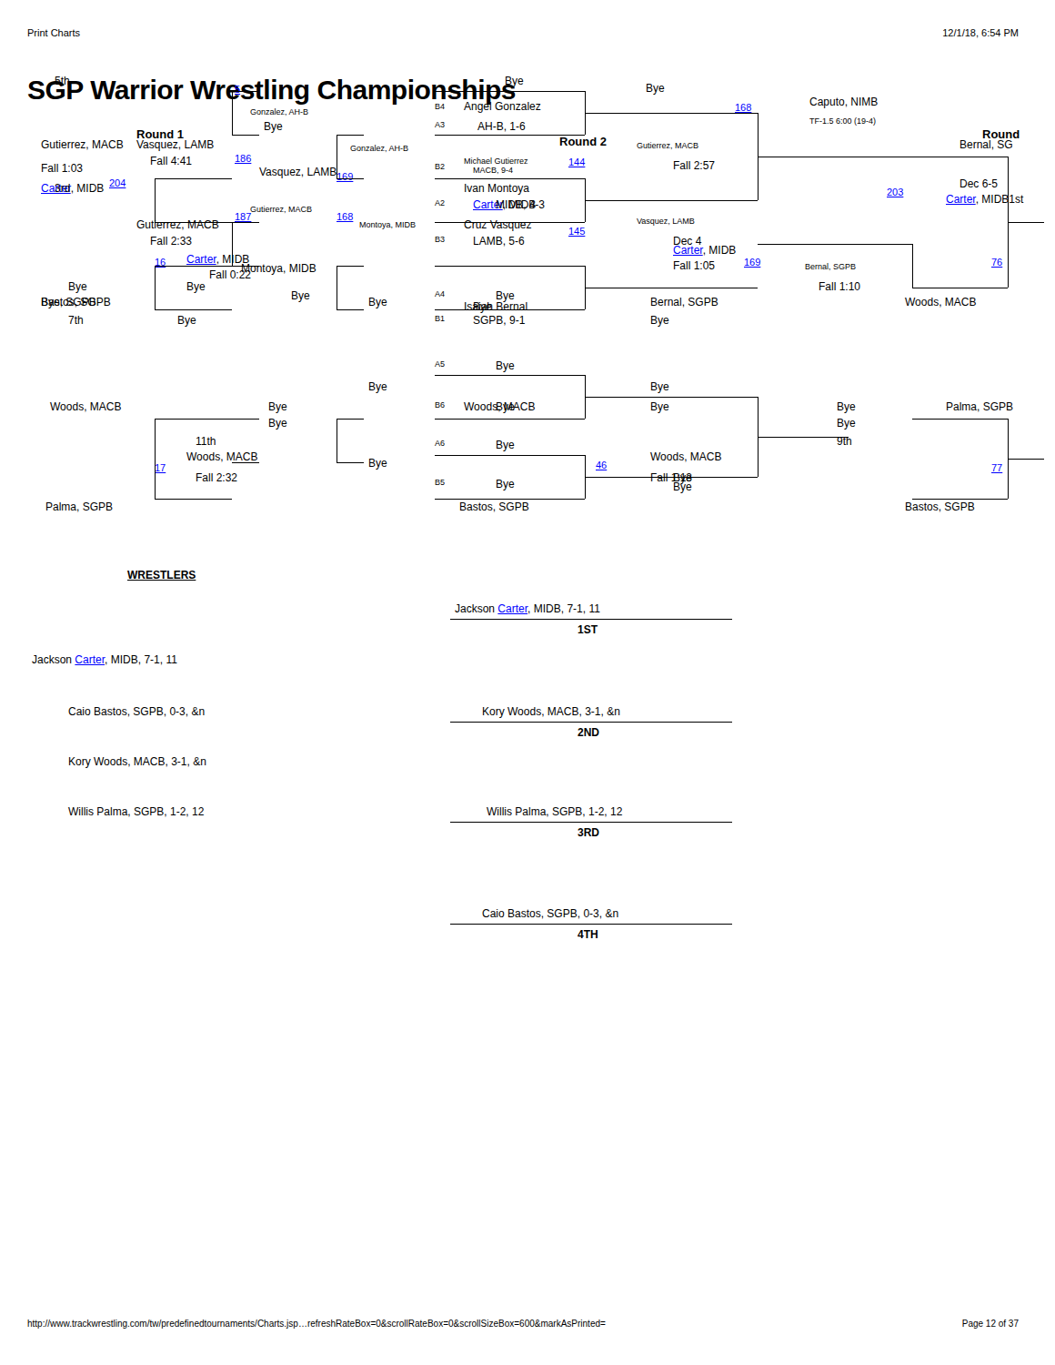Print Charts
12/1/18, 6:54 PM
SGP Warrior Wrestling Championships
Round 1
Round 2
Round
5th
5
Gonzalez, AH-B
Bye
Bye
B4
Angel Gonzalez
AH-B, 1-6
A3
Bye
168
Caputo, NIMB
TF-1.5 6:00 (19-4)
Bernal, SG
Vasquez, LAMB
Gutierrez, MACB
186
Fall 4:41
Gonzalez, AH-B
Michael Gutierrez
MACB, 9-4
B2
144
Gutierrez, MACB
Fall 2:57
Vasquez, LAMB
169
Fall 1:03
204
Carter, MIDB
3rd
Ivan Montoya
Carter, MIDB
A2
MIDB, 4-3
Dec 6-5
Gutierrez, MACB
187
168
Montoya, MIDB
Cruz Vasquez
B3
LAMB, 5-6
145
Vasquez, LAMB
Dec 4
Carter, MIDB
203
Carter, MIDB1st
Gutierrez, MACB
Fall 2:33
16
Carter, MIDB
Montoya, MIDB
Fall 0:22
169
Fall 1:05
Bernal, SGPB
Fall 1:10
76
Bye
Bye
Bye
A4
Isaiah Bernal
Bye
Bye
Bye, SGPB
Bastos, SGPB
7th
Bye
Bye
B1
SGPB, 9-1
Bernal, SGPB
Bye
Woods, MACB
A5
Bye
Bye
Bye
B6
Woods, MACB
Bye
Bye
Woods, MACB
Bye
Bye
11th
Woods, MACB
Fall 2:32
17
Palma, SGPB
Bye
Palma, SGPB
Bye
9th
A6
Bye
Bye
Woods, MACB
Fall 1:13
Bye
46
Bye
B5
Bye
Bastos, SGPB
Bastos, SGPB
77
WRESTLERS
Jackson Carter, MIDB, 7-1, 11
1ST
Jackson Carter, MIDB, 7-1, 11
Caio Bastos, SGPB, 0-3, &n
Kory Woods, MACB, 3-1, &n
2ND
Kory Woods, MACB, 3-1, &n
Willis Palma, SGPB, 1-2, 12
Willis Palma, SGPB, 1-2, 12
3RD
Caio Bastos, SGPB, 0-3, &n
4TH
http://www.trackwrestling.com/tw/predefinedtournaments/Charts.jsp…refreshRateBox=0&scrollRateBox=0&scrollSizeBox=600&markAsPrinted= Page 12 of 37